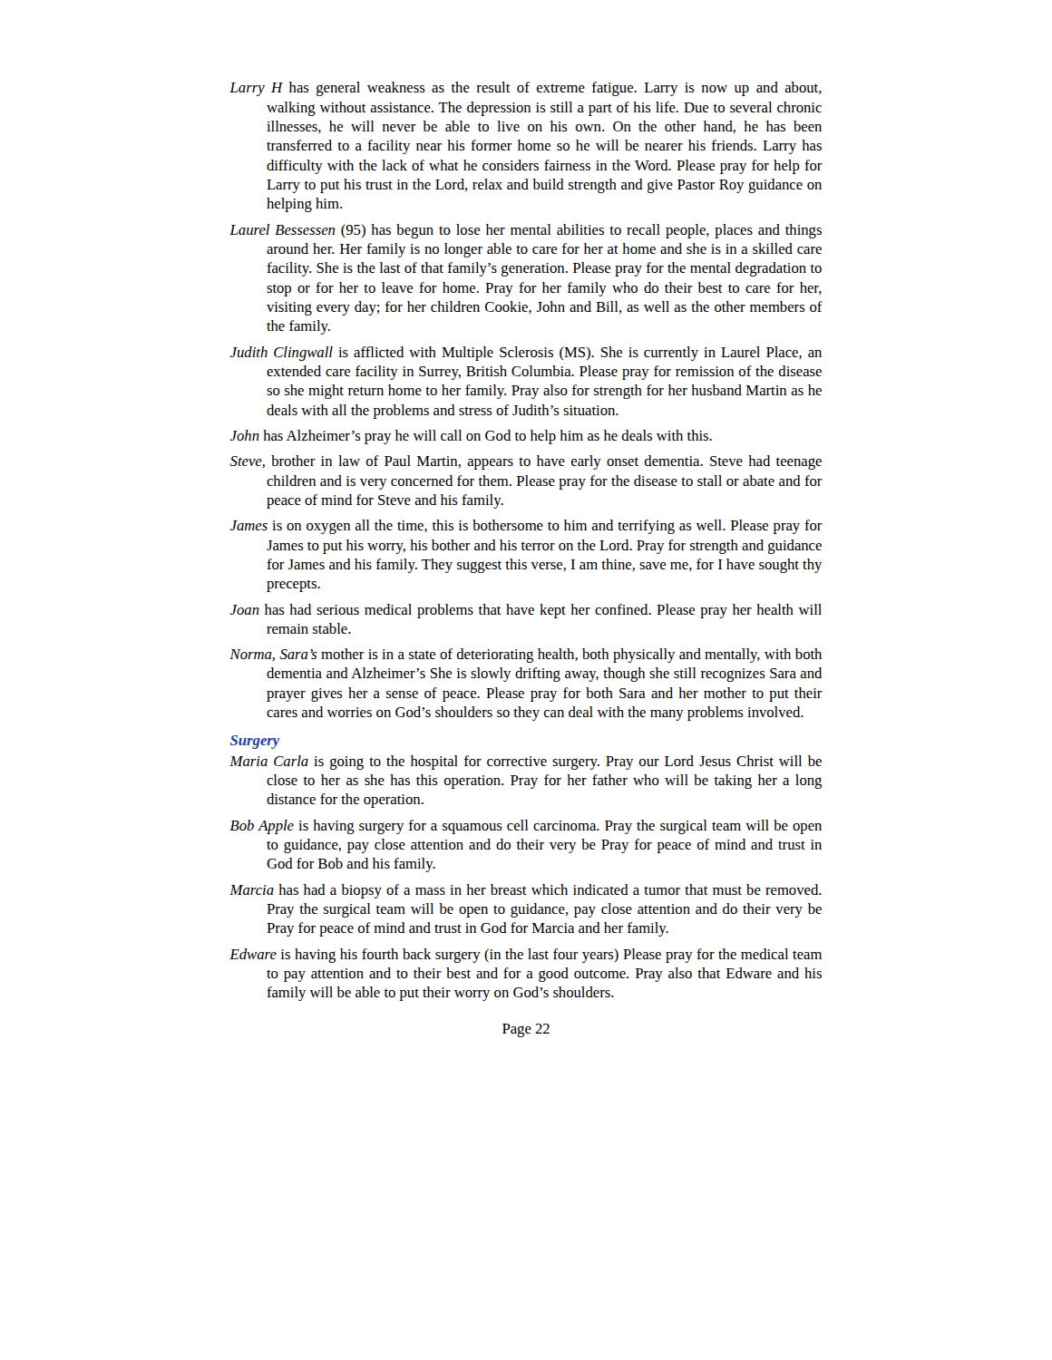Larry H has general weakness as the result of extreme fatigue. Larry is now up and about, walking without assistance. The depression is still a part of his life. Due to several chronic illnesses, he will never be able to live on his own. On the other hand, he has been transferred to a facility near his former home so he will be nearer his friends. Larry has difficulty with the lack of what he considers fairness in the Word. Please pray for help for Larry to put his trust in the Lord, relax and build strength and give Pastor Roy guidance on helping him.
Laurel Bessessen (95) has begun to lose her mental abilities to recall people, places and things around her. Her family is no longer able to care for her at home and she is in a skilled care facility. She is the last of that family’s generation. Please pray for the mental degradation to stop or for her to leave for home. Pray for her family who do their best to care for her, visiting every day; for her children Cookie, John and Bill, as well as the other members of the family.
Judith Clingwall is afflicted with Multiple Sclerosis (MS). She is currently in Laurel Place, an extended care facility in Surrey, British Columbia. Please pray for remission of the disease so she might return home to her family. Pray also for strength for her husband Martin as he deals with all the problems and stress of Judith’s situation.
John has Alzheimer’s pray he will call on God to help him as he deals with this.
Steve, brother in law of Paul Martin, appears to have early onset dementia. Steve had teenage children and is very concerned for them. Please pray for the disease to stall or abate and for peace of mind for Steve and his family.
James is on oxygen all the time, this is bothersome to him and terrifying as well. Please pray for James to put his worry, his bother and his terror on the Lord. Pray for strength and guidance for James and his family. They suggest this verse, I am thine, save me, for I have sought thy precepts.
Joan has had serious medical problems that have kept her confined. Please pray her health will remain stable.
Norma, Sara’s mother is in a state of deteriorating health, both physically and mentally, with both dementia and Alzheimer’s She is slowly drifting away, though she still recognizes Sara and prayer gives her a sense of peace. Please pray for both Sara and her mother to put their cares and worries on God’s shoulders so they can deal with the many problems involved.
Surgery
Maria Carla is going to the hospital for corrective surgery. Pray our Lord Jesus Christ will be close to her as she has this operation. Pray for her father who will be taking her a long distance for the operation.
Bob Apple is having surgery for a squamous cell carcinoma. Pray the surgical team will be open to guidance, pay close attention and do their very be Pray for peace of mind and trust in God for Bob and his family.
Marcia has had a biopsy of a mass in her breast which indicated a tumor that must be removed. Pray the surgical team will be open to guidance, pay close attention and do their very be Pray for peace of mind and trust in God for Marcia and her family.
Edware is having his fourth back surgery (in the last four years) Please pray for the medical team to pay attention and to their best and for a good outcome. Pray also that Edware and his family will be able to put their worry on God’s shoulders.
Page 22